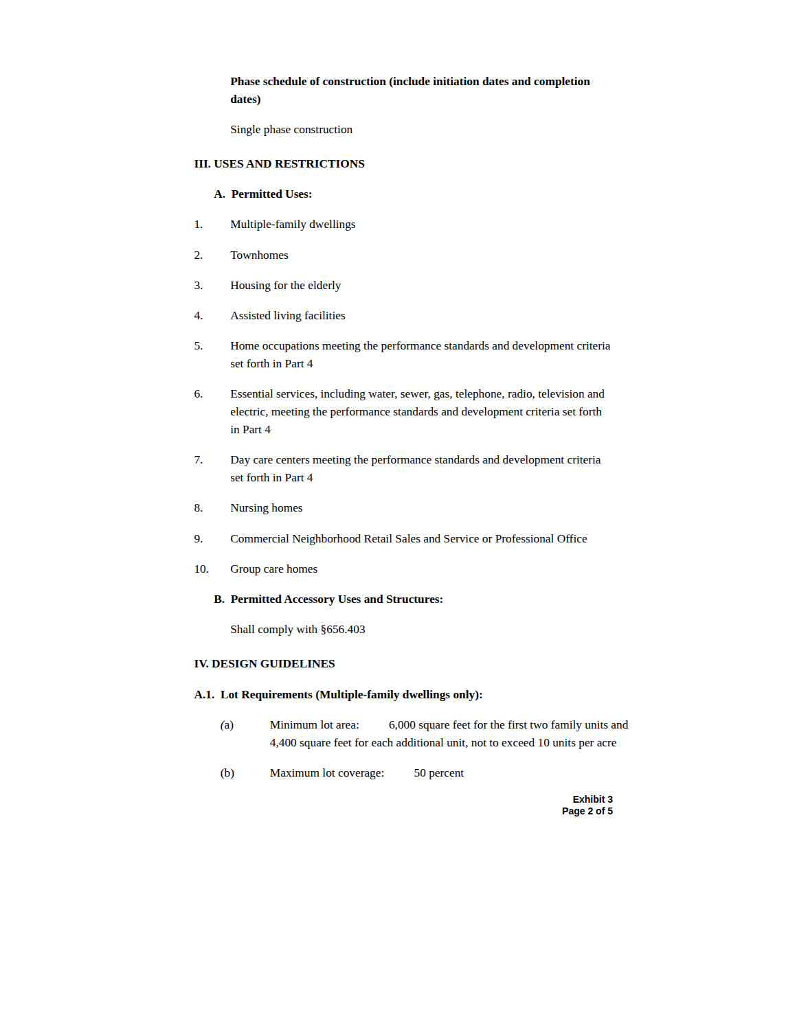Phase schedule of construction (include initiation dates and completion dates)
Single phase construction
III. USES AND RESTRICTIONS
A. Permitted Uses:
| 1. | Multiple-family dwellings |
| 2. | Townhomes |
| 3. | Housing for the elderly |
| 4. | Assisted living facilities |
| 5. | Home occupations meeting the performance standards and development criteria set forth in Part 4 |
| 6. | Essential services, including water, sewer, gas, telephone, radio, television and electric, meeting the performance standards and development criteria set forth in Part 4 |
| 7. | Day care centers meeting the performance standards and development criteria set forth in Part 4 |
| 8. | Nursing homes |
| 9. | Commercial Neighborhood Retail Sales and Service or Professional Office |
| 10. | Group care homes |
B. Permitted Accessory Uses and Structures:
Shall comply with §656.403
IV. DESIGN GUIDELINES
A.1. Lot Requirements (Multiple-family dwellings only):
| ( a) | Minimum lot area: 6,000 square feet for the first two family units and 4,400 square feet for each additional unit, not to exceed 10 units per acre |
| (b) | Maximum lot coverage: 50 percent |
Exhibit 3
Page 2 of 5